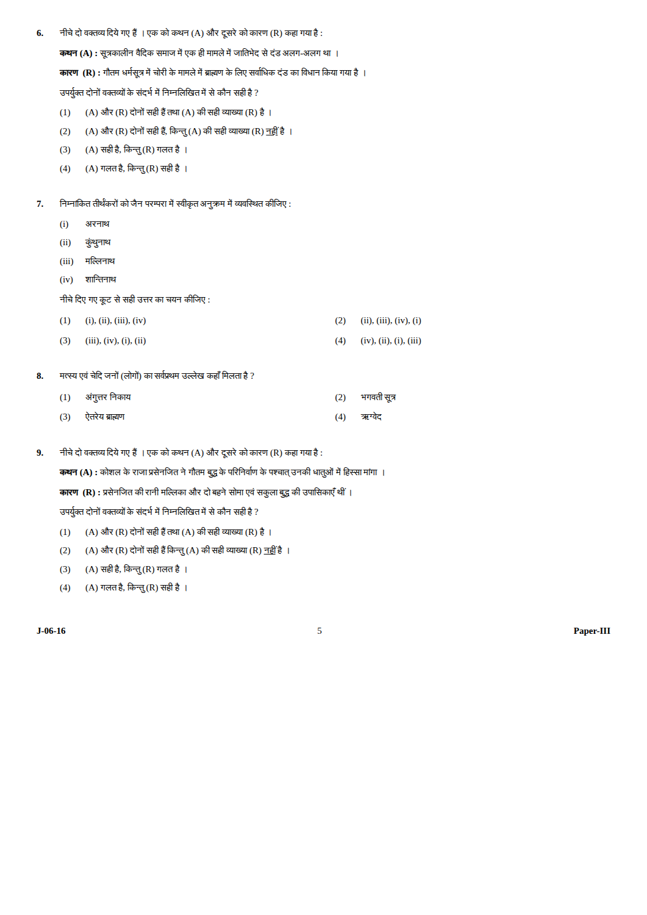6.
नीचे दो वक्तव्य दिये गए हैं । एक को कथन (A) और दूसरे को कारण (R) कहा गया है :
कथन (A) : सूत्रकालीन वैदिक समाज में एक ही मामले में जातिभेद से दंड अलग-अलग था ।
कारण (R) : गौतम धर्मसूत्र में चोरी के मामले में ब्राह्मण के लिए सर्वाधिक दंड का विधान किया गया है ।
उपर्युक्त दोनों वक्तव्यों के संदर्भ में निम्नलिखित में से कौन सही है ?
(1)(A) और (R) दोनों सही हैं तथा (A) की सही व्याख्या (R) है ।
(2)(A) और (R) दोनों सही हैं, किन्तु (A) की सही व्याख्या (R) नहीं है ।
(3)(A) सही है, किन्तु (R) गलत है ।
(4)(A) गलत है, किन्तु (R) सही है ।
7.
निम्नांकित तीर्थंकरों को जैन परम्परा में स्वीकृत अनुक्रम में व्यवस्थित कीजिए :
(i) अरनाथ
(ii) कुंथुनाथ
(iii) मल्लिनाथ
(iv) शान्तिनाथ
नीचे दिए गए कूट से सही उत्तर का चयन कीजिए :
(1)(i), (ii), (iii), (iv)
(2)(ii), (iii), (iv), (i)
(3)(iii), (iv), (i), (ii)
(4)(iv), (ii), (i), (iii)
8.
मत्स्य एवं चेदि जनों (लोगों) का सर्वप्रथम उल्लेख कहाँ मिलता है ?
(1) अंगुत्तर निकाय
(2) भगवती सूत्र
(3) ऐतरेय ब्राह्मण
(4) ऋग्वेद
9.
नीचे दो वक्तव्य दिये गए हैं । एक को कथन (A) और दूसरे को कारण (R) कहा गया है :
कथन (A) : कोशल के राजा प्रसेनजित ने गौतम बुद्ध के परिनिर्वाण के पश्चात् उनकी धातुओं में हिस्सा मांगा ।
कारण (R) : प्रसेनजित की रानी मल्लिका और दो बहने सोमा एवं सकुला बुद्ध की उपासिकाएँ थीं ।
उपर्युक्त दोनों वक्तव्यों के संदर्भ में निम्नलिखित में से कौन सही है ?
(1)(A) और (R) दोनों सही हैं तथा (A) की सही व्याख्या (R) है ।
(2)(A) और (R) दोनों सही हैं किन्तु (A) की सही व्याख्या (R) नहीं है ।
(3)(A) सही है, किन्तु (R) गलत है ।
(4)(A) गलत है, किन्तु (R) सही है ।
J-06-16 5 Paper-III